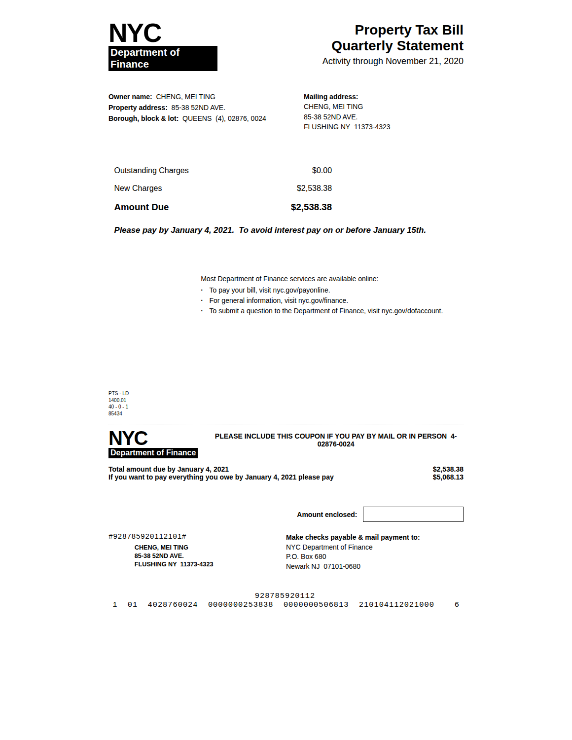NYC
Department of Finance
Property Tax Bill
Quarterly Statement
Activity through November 21, 2020
Owner name: CHENG, MEI TING
Property address: 85-38 52ND AVE.
Borough, block & lot: QUEENS (4), 02876, 0024
Mailing address:
CHENG, MEI TING
85-38 52ND AVE.
FLUSHING NY 11373-4323
Outstanding Charges
$0.00
New Charges
$2,538.38
Amount Due
$2,538.38
Please pay by January 4, 2021. To avoid interest pay on or before January 15th.
Most Department of Finance services are available online:
To pay your bill, visit nyc.gov/payonline.
For general information, visit nyc.gov/finance.
To submit a question to the Department of Finance, visit nyc.gov/dofaccount.
PTS - LD
1400.01
40 - 0 - 1
85434
NYC
Department of Finance
PLEASE INCLUDE THIS COUPON IF YOU PAY BY MAIL OR IN PERSON 4-02876-0024
Total amount due by January 4, 2021
$2,538.38
If you want to pay everything you owe by January 4, 2021 please pay
$5,068.13
Amount enclosed:
#928785920112101#
CHENG, MEI TING
85-38 52ND AVE.
FLUSHING NY 11373-4323
Make checks payable & mail payment to:
NYC Department of Finance
P.O. Box 680
Newark NJ 07101-0680
928785920112 1 01 4028760024 0000000253838 0000000506813 210104112021000 6